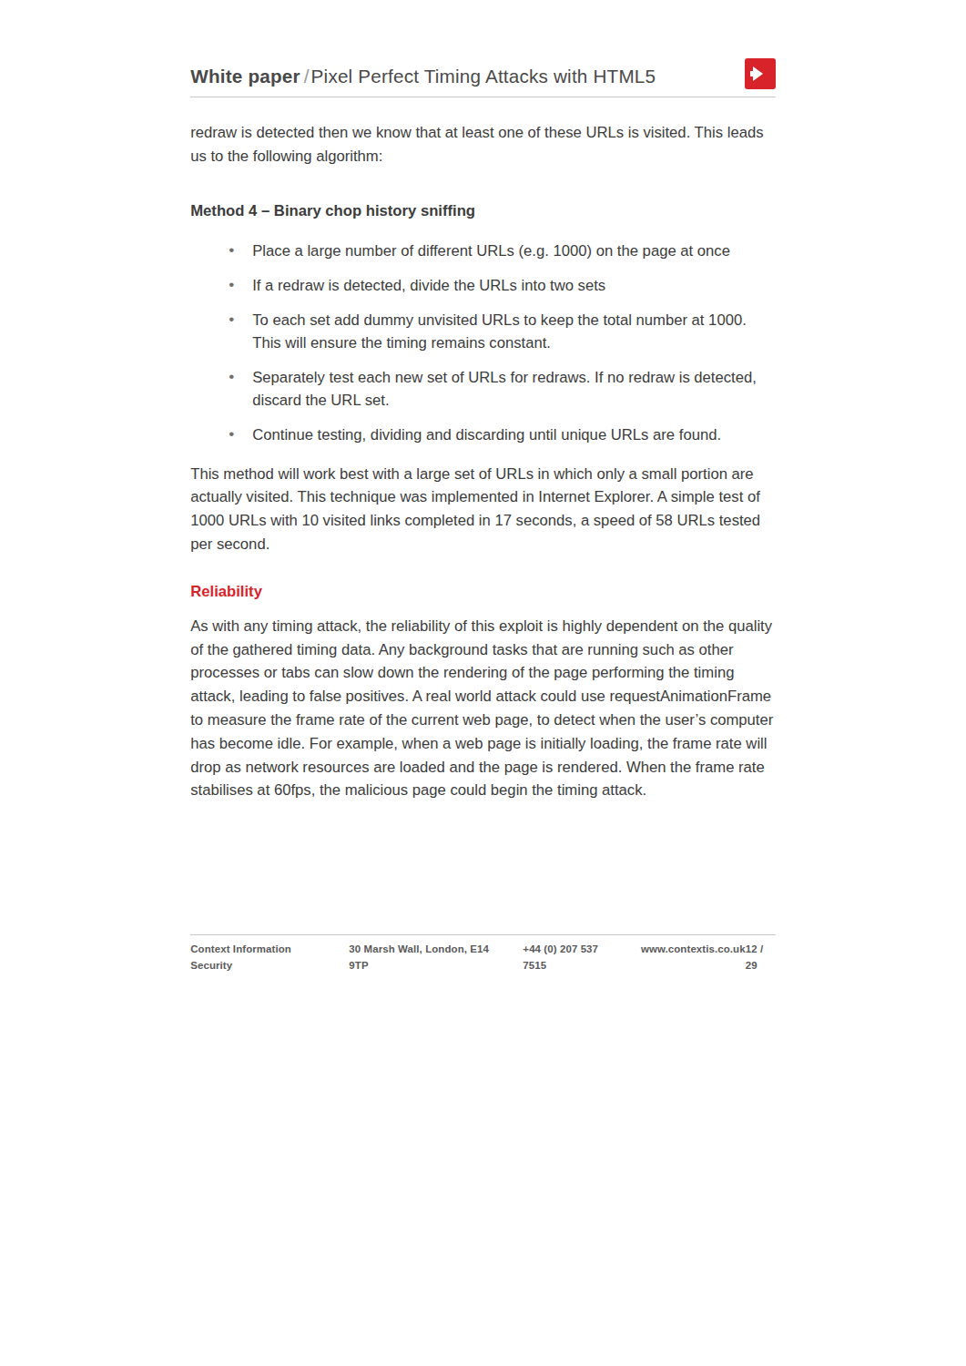White paper/Pixel Perfect Timing Attacks with HTML5
redraw is detected then we know that at least one of these URLs is visited. This leads us to the following algorithm:
Method 4 – Binary chop history sniffing
Place a large number of different URLs (e.g. 1000) on the page at once
If a redraw is detected, divide the URLs into two sets
To each set add dummy unvisited URLs to keep the total number at 1000. This will ensure the timing remains constant.
Separately test each new set of URLs for redraws. If no redraw is detected, discard the URL set.
Continue testing, dividing and discarding until unique URLs are found.
This method will work best with a large set of URLs in which only a small portion are actually visited. This technique was implemented in Internet Explorer. A simple test of 1000 URLs with 10 visited links completed in 17 seconds, a speed of 58 URLs tested per second.
Reliability
As with any timing attack, the reliability of this exploit is highly dependent on the quality of the gathered timing data. Any background tasks that are running such as other processes or tabs can slow down the rendering of the page performing the timing attack, leading to false positives. A real world attack could use requestAnimationFrame to measure the frame rate of the current web page, to detect when the user’s computer has become idle. For example, when a web page is initially loading, the frame rate will drop as network resources are loaded and the page is rendered. When the frame rate stabilises at 60fps, the malicious page could begin the timing attack.
Context Information Security 30 Marsh Wall, London, E14 9TP +44 (0) 207 537 7515 www.contextis.co.uk 12 / 29